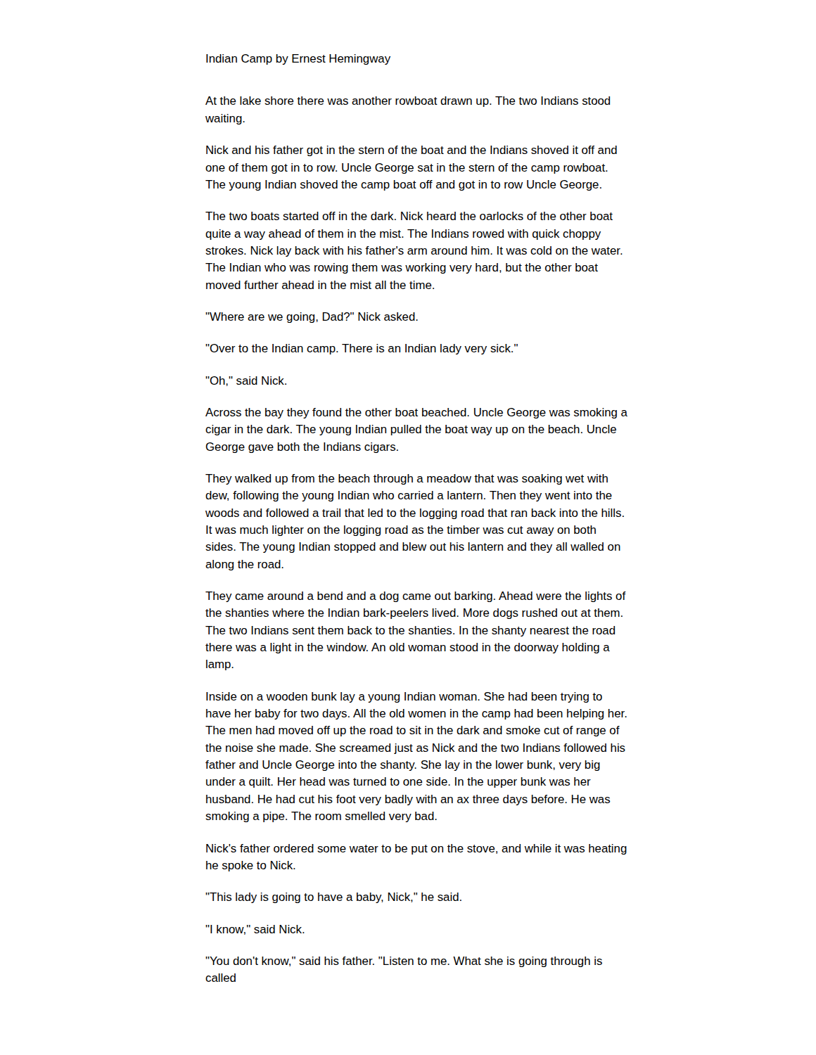Indian Camp by Ernest Hemingway
At the lake shore there was another rowboat drawn up. The two Indians stood waiting.
Nick and his father got in the stern of the boat and the Indians shoved it off and one of them got in to row. Uncle George sat in the stern of the camp rowboat. The young Indian shoved the camp boat off and got in to row Uncle George.
The two boats started off in the dark. Nick heard the oarlocks of the other boat quite a way ahead of them in the mist. The Indians rowed with quick choppy strokes. Nick lay back with his father's arm around him. It was cold on the water. The Indian who was rowing them was working very hard, but the other boat moved further ahead in the mist all the time.
"Where are we going, Dad?" Nick asked.
"Over to the Indian camp. There is an Indian lady very sick."
"Oh," said Nick.
Across the bay they found the other boat beached. Uncle George was smoking a cigar in the dark. The young Indian pulled the boat way up on the beach. Uncle George gave both the Indians cigars.
They walked up from the beach through a meadow that was soaking wet with dew, following the young Indian who carried a lantern. Then they went into the woods and followed a trail that led to the logging road that ran back into the hills. It was much lighter on the logging road as the timber was cut away on both sides. The young Indian stopped and blew out his lantern and they all walled on along the road.
They came around a bend and a dog came out barking. Ahead were the lights of the shanties where the Indian bark-peelers lived. More dogs rushed out at them. The two Indians sent them back to the shanties. In the shanty nearest the road there was a light in the window. An old woman stood in the doorway holding a lamp.
Inside on a wooden bunk lay a young Indian woman. She had been trying to have her baby for two days. All the old women in the camp had been helping her. The men had moved off up the road to sit in the dark and smoke cut of range of the noise she made. She screamed just as Nick and the two Indians followed his father and Uncle George into the shanty. She lay in the lower bunk, very big under a quilt. Her head was turned to one side. In the upper bunk was her husband. He had cut his foot very badly with an ax three days before. He was smoking a pipe. The room smelled very bad.
Nick's father ordered some water to be put on the stove, and while it was heating he spoke to Nick.
"This lady is going to have a baby, Nick," he said.
"I know," said Nick.
"You don't know," said his father. "Listen to me. What she is going through is called